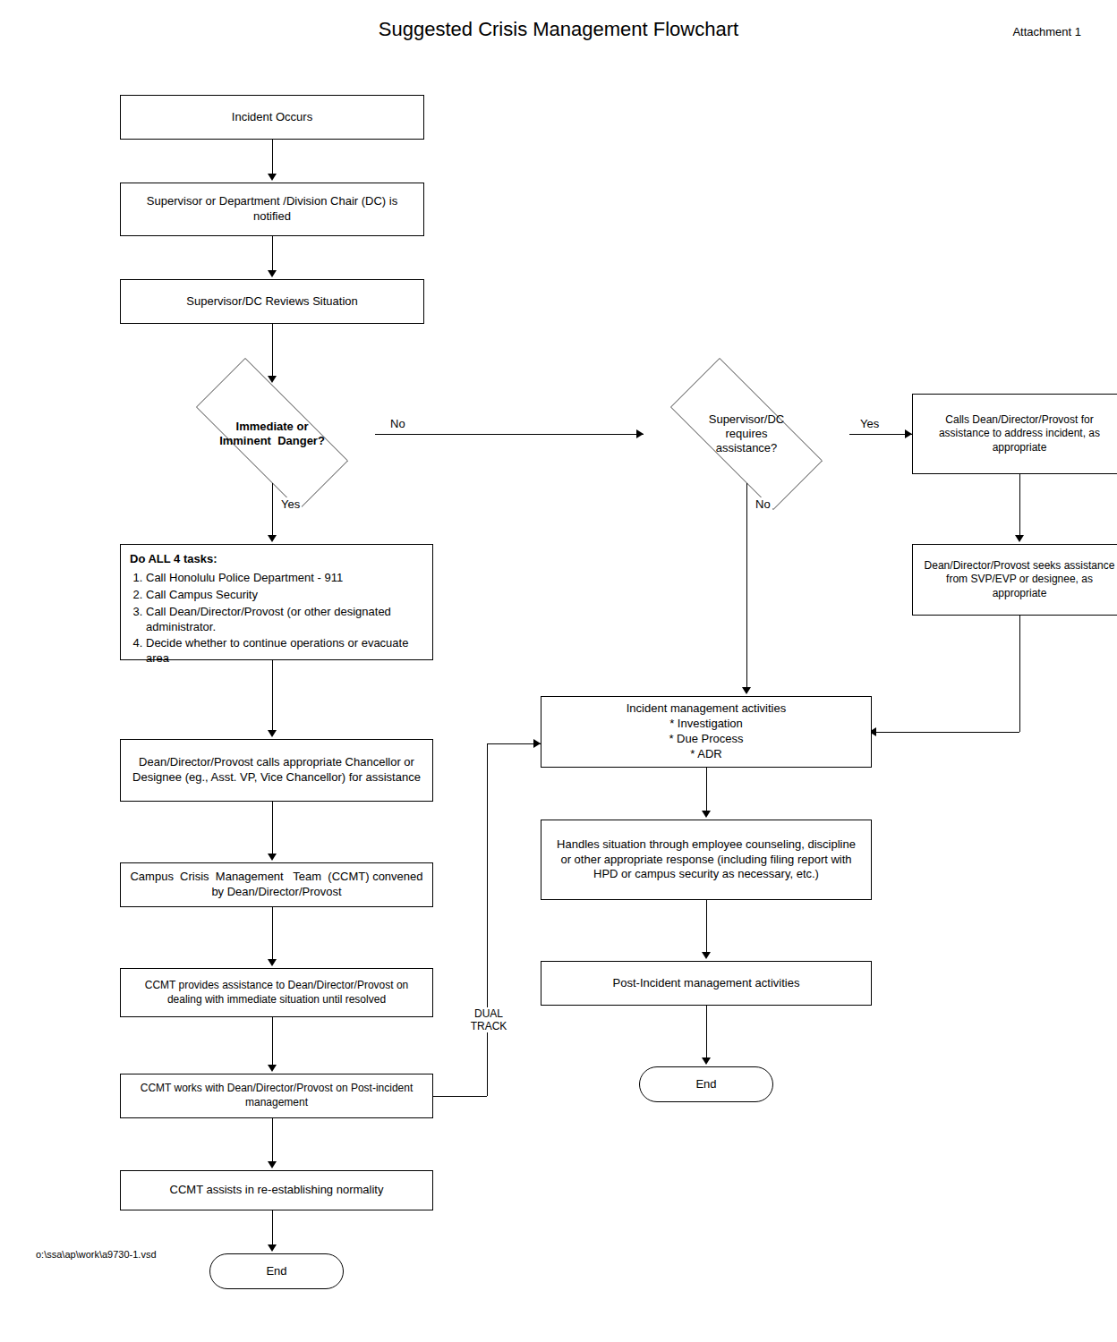Suggested Crisis Management Flowchart
Attachment 1
Incident Occurs
Supervisor or Department /Division Chair (DC) is notified
Supervisor/DC Reviews Situation
Immediate or
Imminent Danger?
No
Yes
Do ALL 4 tasks:
Call Honolulu Police Department - 911
Call Campus Security
Call Dean/Director/Provost (or other designated administrator.
Decide whether to continue operations or evacuate area
Dean/Director/Provost calls appropriate Chancellor or Designee (eg., Asst. VP, Vice Chancellor) for assistance
Campus Crisis Management Team (CCMT) convened by Dean/Director/Provost
CCMT provides assistance to Dean/Director/Provost on dealing with immediate situation until resolved
CCMT works with Dean/Director/Provost on Post-incident management
CCMT assists in re-establishing normality
End
DUAL
TRACK
Supervisor/DC
requires
assistance?
Yes
Calls Dean/Director/Provost for assistance to address incident, as appropriate
Dean/Director/Provost seeks assistance from SVP/EVP or designee, as appropriate
No
Incident management activities
* Investigation
* Due Process
* ADR
Handles situation through employee counseling, discipline or other appropriate response (including filing report with HPD or campus security as necessary, etc.)
Post-Incident management activities
End
o:\ssa\ap\work\a9730-1.vsd